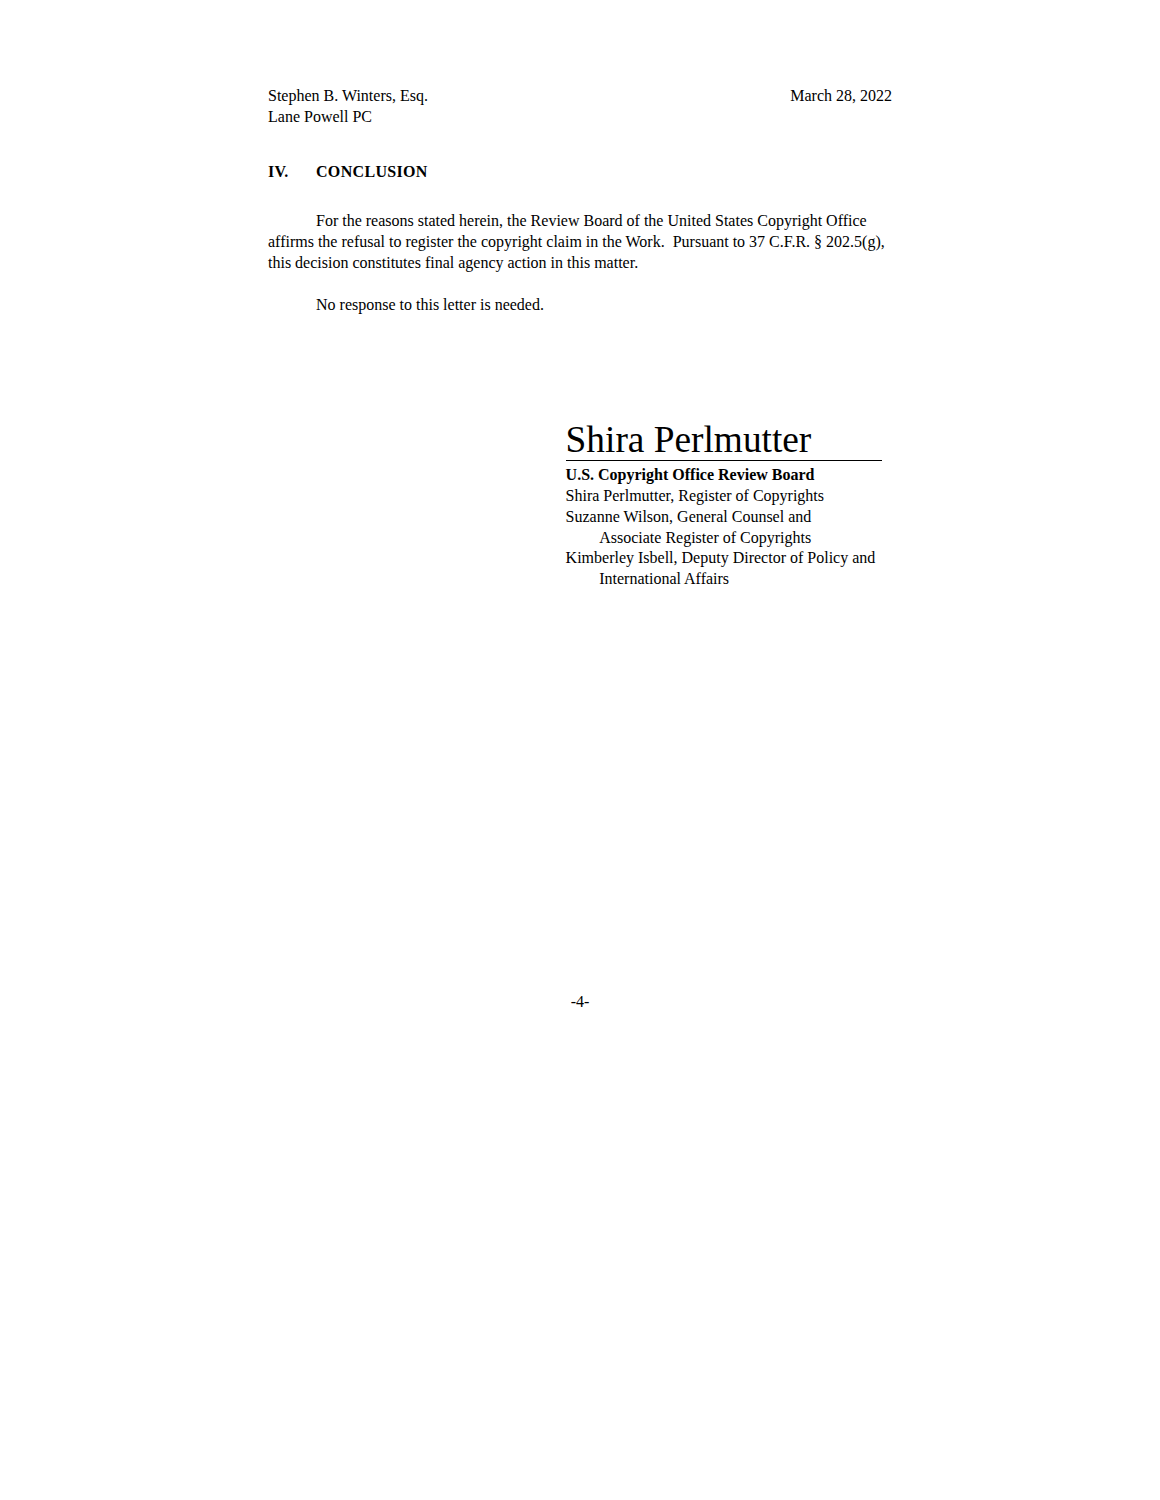Stephen B. Winters, Esq.
Lane Powell PC
March 28, 2022
IV. CONCLUSION
For the reasons stated herein, the Review Board of the United States Copyright Office affirms the refusal to register the copyright claim in the Work. Pursuant to 37 C.F.R. § 202.5(g), this decision constitutes final agency action in this matter.
No response to this letter is needed.
Shira Perlmutter
U.S. Copyright Office Review Board
Shira Perlmutter, Register of Copyrights
Suzanne Wilson, General Counsel and
Associate Register of Copyrights
Kimberley Isbell, Deputy Director of Policy and
International Affairs
-4-